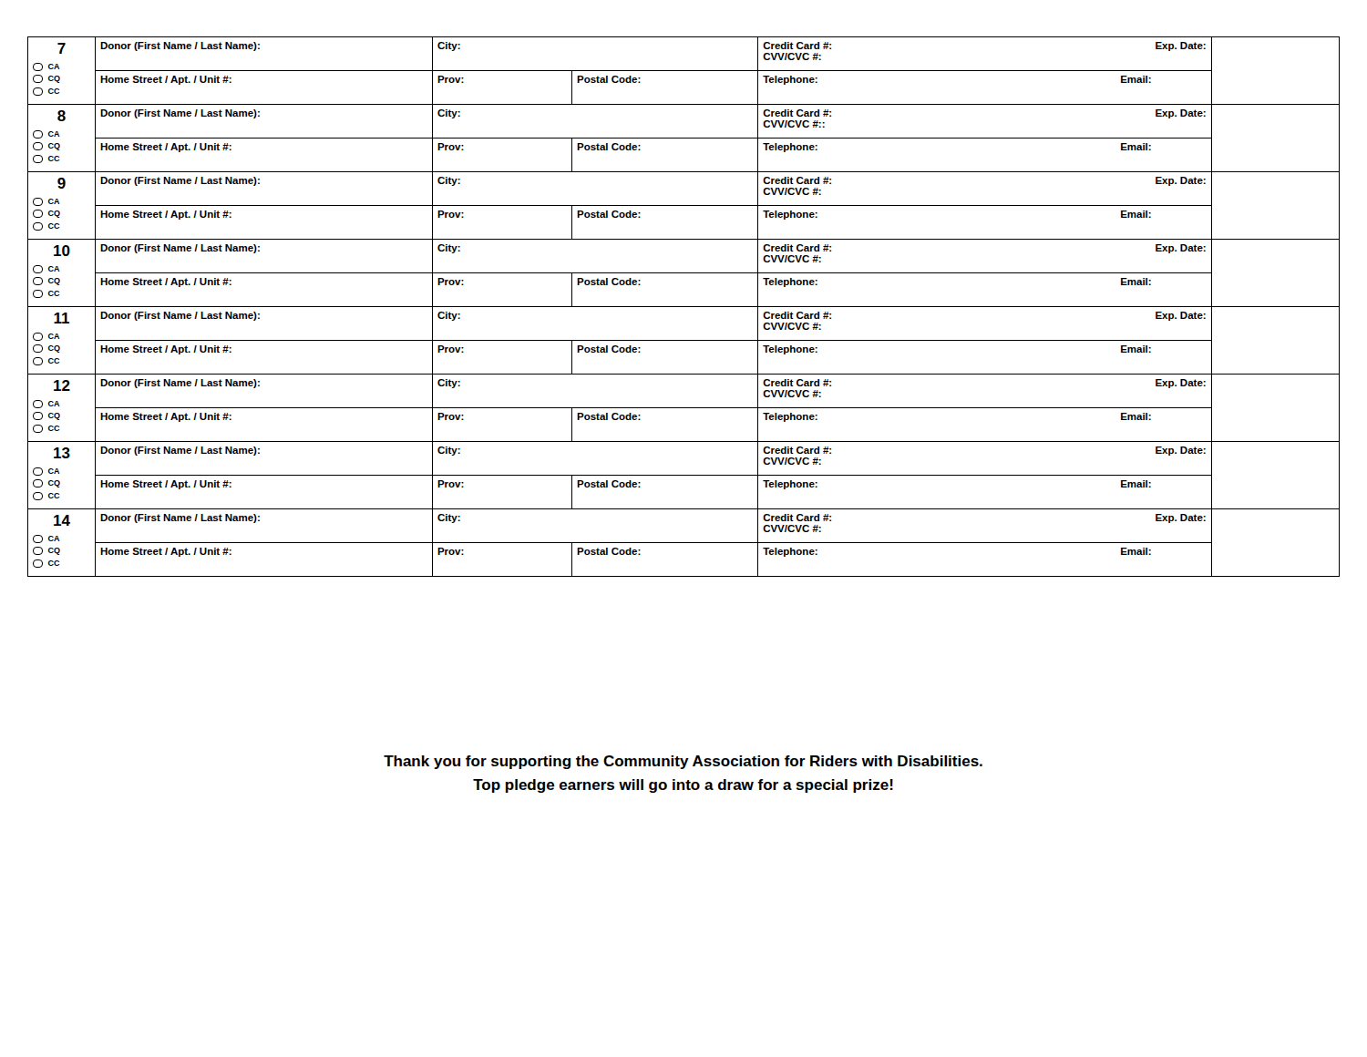| 7 CA CQ CC | Donor (First Name / Last Name): | City: | Credit Card #: Exp. Date: CVV/CVC #: | |
| Home Street / Apt. / Unit #: | Prov: | Postal Code: | Telephone: Email: |
| 8 CA CQ CC | Donor (First Name / Last Name): | City: | Credit Card #: Exp. Date: CVV/CVC #:: | |
| Home Street / Apt. / Unit #: | Prov: | Postal Code: | Telephone: Email: |
| 9 CA CQ CC | Donor (First Name / Last Name): | City: | Credit Card #: Exp. Date: CVV/CVC #: | |
| Home Street / Apt. / Unit #: | Prov: | Postal Code: | Telephone: Email: |
| 10 CA CQ CC | Donor (First Name / Last Name): | City: | Credit Card #: Exp. Date: CVV/CVC #: | |
| Home Street / Apt. / Unit #: | Prov: | Postal Code: | Telephone: Email: |
| 11 CA CQ CC | Donor (First Name / Last Name): | City: | Credit Card #: Exp. Date: CVV/CVC #: | |
| Home Street / Apt. / Unit #: | Prov: | Postal Code: | Telephone: Email: |
| 12 CA CQ CC | Donor (First Name / Last Name): | City: | Credit Card #: Exp. Date: CVV/CVC #: | |
| Home Street / Apt. / Unit #: | Prov: | Postal Code: | Telephone: Email: |
| 13 CA CQ CC | Donor (First Name / Last Name): | City: | Credit Card #: Exp. Date: CVV/CVC #: | |
| Home Street / Apt. / Unit #: | Prov: | Postal Code: | Telephone: Email: |
| 14 CA CQ CC | Donor (First Name / Last Name): | City: | Credit Card #: Exp. Date: CVV/CVC #: | |
| Home Street / Apt. / Unit #: | Prov: | Postal Code: | Telephone: Email: |
Thank you for supporting the Community Association for Riders with Disabilities.
Top pledge earners will go into a draw for a special prize!